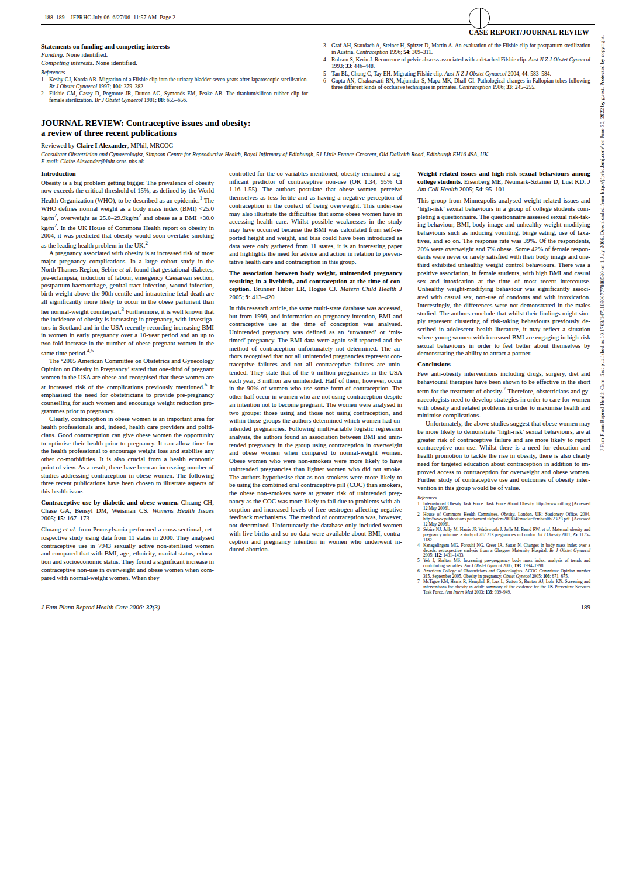188–189 – JFPRHC July 06 6/27/06 11:57 AM Page 2
J Fam Plann Reprod Health Care: first published as 10.1783/147118906777888530 on 1 July 2006. Downloaded from http://jfprhc.bmj.com/ on June 30, 2022 by guest. Protected by copyright.
CASE REPORT/JOURNAL REVIEW
Statements on funding and competing interests
Funding. None identified.
Competing interests. None identified.
References
1 Kesby GJ, Korda AR. Migration of a Filshie clip into the urinary bladder seven years after laparoscopic sterilisation. Br J Obstet Gynaecol 1997; 104: 379–382.
2 Filshie GM, Casey D, Pogmore JR, Dutton AG, Symonds EM, Peake AB. The titanium/silicon rubber clip for female sterilization. Br J Obstet Gynaecol 1981; 88: 655–656.
3 Graf AH, Staudach A, Steiner H, Spitzer D, Martin A. An evaluation of the Filshie clip for postpartum sterilization in Austria. Contraception 1996; 54: 309–311.
4 Robson S, Kerin J. Recurrence of pelvic abscess associated with a detached Filshie clip. Aust N Z J Obstet Gynaecol 1993; 33: 446–448.
5 Tan BL, Chong C, Tay EH. Migrating Filshie clip. Aust N Z J Obstet Gynaecol 2004; 44: 583–584.
6 Gupta AN, Chakravarti RN, Majumdar S, Mapa MK, Dhall GI. Pathological changes in Fallopian tubes following three different kinds of occlusive techniques in primates. Contraception 1986; 33: 245–255.
JOURNAL REVIEW: Contraceptive issues and obesity:
a review of three recent publications
Reviewed by Claire I Alexander, MPhil, MRCOG
Consultant Obstetrician and Gynaecologist, Simpson Centre for Reproductive Health, Royal Infirmary of Edinburgh, 51 Little France Crescent, Old Dalkeith Road, Edinburgh EH16 4SA, UK.
E-mail: Claire.Alexander@luht.scot. nhs.uk
Introduction
Obesity is a big problem getting bigger. The prevalence of obesity now exceeds the critical threshold of 15%, as defined by the World Health Organization (WHO), to be described as an epidemic.1 The WHO defines normal weight as a body mass index (BMI) <25.0 kg/m2, overweight as 25.0–29.9kg/m2 and obese as a BMI >30.0 kg/m2. In the UK House of Commons Health report on obesity in 2004, it was predicted that obesity would soon overtake smoking as the leading health problem in the UK.2
A pregnancy associated with obesity is at increased risk of most major pregnancy complications. In a large cohort study in the North Thames Region, Sebire et al. found that gestational diabetes, pre-eclampsia, induction of labour, emergency Caesarean section, postpartum haemorrhage, genital tract infection, wound infection, birth weight above the 90th centile and intrauterine fetal death are all significantly more likely to occur in the obese parturient than her normal-weight counterpart.3 Furthermore, it is well known that the incidence of obesity is increasing in pregnancy, with investigators in Scotland and in the USA recently recording increasing BMI in women in early pregnancy over a 10-year period and an up to two-fold increase in the number of obese pregnant women in the same time period.4,5
The ‘2005 American Committee on Obstetrics and Gynecology Opinion on Obesity in Pregnancy’ stated that one-third of pregnant women in the USA are obese and recognised that these women are at increased risk of the complications previously mentioned.6 It emphasised the need for obstetricians to provide pre-pregnancy counselling for such women and encourage weight reduction programmes prior to pregnancy.
Clearly, contraception in obese women is an important area for health professionals and, indeed, health care providers and politicians. Good contraception can give obese women the opportunity to optimise their health prior to pregnancy. It can allow time for the health professional to encourage weight loss and stabilise any other co-morbidities. It is also crucial from a health economic point of view. As a result, there have been an increasing number of studies addressing contraception in obese women. The following three recent publications have been chosen to illustrate aspects of this health issue.
Contraceptive use by diabetic and obese women. Chuang CH, Chase GA, Bensyl DM, Weisman CS. Womens Health Issues 2005; 15: 167–173
Chuang et al. from Pennsylvania performed a cross-sectional, retrospective study using data from 11 states in 2000. They analysed contraceptive use in 7943 sexually active non-sterilised women and compared that with BMI, age, ethnicity, marital status, education and socioeconomic status. They found a significant increase in contraceptive non-use in overweight and obese women when compared with normal-weight women. When they
controlled for the co-variables mentioned, obesity remained a significant predictor of contraceptive non-use (OR 1.34, 95% CI 1.16–1.55). The authors postulate that obese women perceive themselves as less fertile and as having a negative perception of contraception in the context of being overweight. This under-use may also illustrate the difficulties that some obese women have in accessing health care. Whilst possible weaknesses in the study may have occurred because the BMI was calculated from self-reported height and weight, and bias could have been introduced as data were only gathered from 11 states, it is an interesting paper and highlights the need for advice and action in relation to preventative health care and contraception in this group.
The association between body weight, unintended pregnancy resulting in a livebirth, and contraception at the time of conception. Brunner Huber LR, Hogue CJ. Matern Child Health J 2005; 9: 413–420
In this research article, the same multi-state database was accessed, but from 1999, and information on pregnancy intention, BMI and contraceptive use at the time of conception was analysed. Unintended pregnancy was defined as an ‘unwanted’ or ‘mis-timed’ pregnancy. The BMI data were again self-reported and the method of contraception unfortunately not determined. The authors recognised that not all unintended pregnancies represent contraceptive failures and not all contraceptive failures are unintended. They state that of the 6 million pregnancies in the USA each year, 3 million are unintended. Half of them, however, occur in the 90% of women who use some form of contraception. The other half occur in women who are not using contraception despite an intention not to become pregnant. The women were analysed in two groups: those using and those not using contraception, and within those groups the authors determined which women had unintended pregnancies. Following multivariable logistic regression analysis, the authors found an association between BMI and unintended pregnancy in the group using contraception in overweight and obese women when compared to normal-weight women. Obese women who were non-smokers were more likely to have unintended pregnancies than lighter women who did not smoke. The authors hypothesise that as non-smokers were more likely to be using the combined oral contraceptive pill (COC) than smokers, the obese non-smokers were at greater risk of unintended pregnancy as the COC was more likely to fail due to problems with absorption and increased levels of free oestrogen affecting negative feedback mechanisms. The method of contraception was, however, not determined. Unfortunately the database only included women with live births and so no data were available about BMI, contraception and pregnancy intention in women who underwent induced abortion.
Weight-related issues and high-risk sexual behaviours among college students. Eisenberg ME, Neumark-Sztainer D, Lust KD. J Am Coll Health 2005; 54: 95–101
This group from Minneapolis analysed weight-related issues and ‘high-risk’ sexual behaviours in a group of college students completing a questionnaire. The questionnaire assessed sexual risk-taking behaviour, BMI, body image and unhealthy weight-modifying behaviours such as inducing vomiting, binge eating, use of laxatives, and so on. The response rate was 39%. Of the respondents, 20% were overweight and 7% obese. Some 42% of female respondents were never or rarely satisfied with their body image and one-third exhibited unhealthy weight control behaviours. There was a positive association, in female students, with high BMI and casual sex and intoxication at the time of most recent intercourse. Unhealthy weight-modifying behaviour was significantly associated with casual sex, non-use of condoms and with intoxication. Interestingly, the differences were not demonstrated in the males studied. The authors conclude that whilst their findings might simply represent clustering of risk-taking behaviours previously described in adolescent health literature, it may reflect a situation where young women with increased BMI are engaging in high-risk sexual behaviours in order to feel better about themselves by demonstrating the ability to attract a partner.
Conclusions
Few anti-obesity interventions including drugs, surgery, diet and behavioural therapies have been shown to be effective in the short term for the treatment of obesity.7 Therefore, obstetricians and gynaecologists need to develop strategies in order to care for women with obesity and related problems in order to maximise health and minimise complications.
Unfortunately, the above studies suggest that obese women may be more likely to demonstrate ‘high-risk’ sexual behaviours, are at greater risk of contraceptive failure and are more likely to report contraceptive non-use. Whilst there is a need for education and health promotion to tackle the rise in obesity, there is also clearly need for targeted education about contraception in addition to improved access to contraception for overweight and obese women. Further study of contraceptive use and outcomes of obesity intervention in this group would be of value.
References
1 International Obesity Task Force. Task Force About Obesity. http://www.iotf.org [Accessed 12 May 2006].
2 House of Commons Health Committee. Obesity. London, UK: Stationery Office, 2004. http://www.publications.parliament.uk/pa/cm200304/cmselect/cmhealth/23/23.pdf [Accessed 12 May 2006].
3 Sebire NJ, Jolly M, Harris JP, Wadsworth J, Joffe M, Beard RW, et al. Maternal obesity and pregnancy outcome: a study of 287 213 pregnancies in London. Int J Obesity 2001; 25: 1175–1182.
4 Kanagalingam MG, Forouhi NG, Greer IA, Sattar N. Changes in body mass index over a decade: retrospective analysis from a Glasgow Maternity Hospital. Br J Obstet Gynaecol 2005; 112: 1431–1433.
5 Yeh J, Shelton MS. Increasing pre-pregnancy body mass index: analysis of trends and contributing variables. Am J Obstet Gynecol 2005; 193: 1994–1998.
6 American College of Obstetricians and Gynecologists. ACOG Committee Opinion number 315, September 2005. Obesity in pregnancy. Obstet Gynecol 2005; 106: 671–675.
7 McTigue KM, Harris R, Hemphill B, Lux L, Sutton S, Bunton AJ, Lohr KN. Screening and interventions for obesity in adult: summary of the evidence for the US Preventive Services Task Force. Ann Intern Med 2003; 139: 939–949.
J Fam Plann Reprod Health Care 2006: 32(3)
189